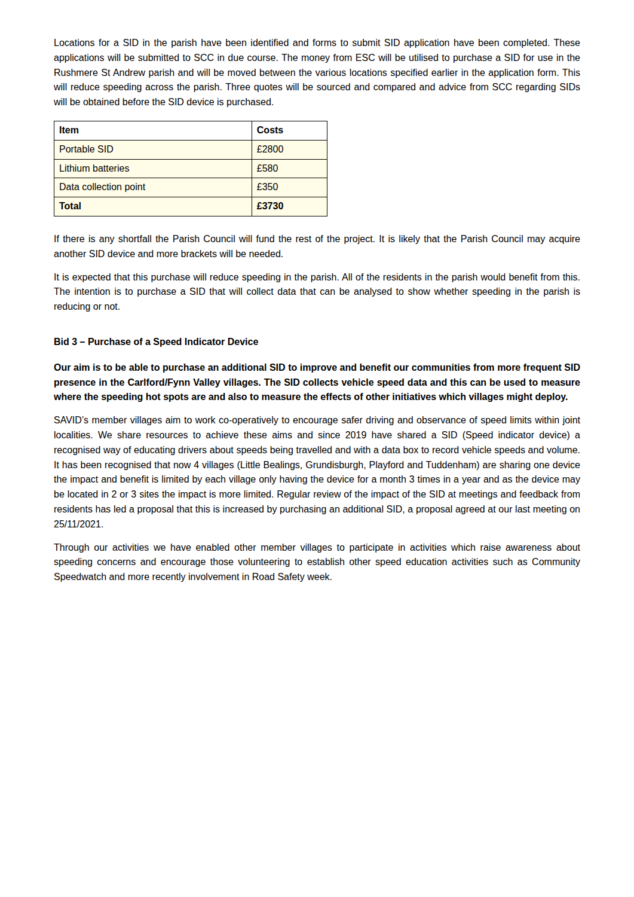Locations for a SID in the parish have been identified and forms to submit SID application have been completed. These applications will be submitted to SCC in due course. The money from ESC will be utilised to purchase a SID for use in the Rushmere St Andrew parish and will be moved between the various locations specified earlier in the application form. This will reduce speeding across the parish. Three quotes will be sourced and compared and advice from SCC regarding SIDs will be obtained before the SID device is purchased.
| Item | Costs |
| --- | --- |
| Portable SID | £2800 |
| Lithium batteries | £580 |
| Data collection point | £350 |
| Total | £3730 |
If there is any shortfall the Parish Council will fund the rest of the project. It is likely that the Parish Council may acquire another SID device and more brackets will be needed.
It is expected that this purchase will reduce speeding in the parish. All of the residents in the parish would benefit from this. The intention is to purchase a SID that will collect data that can be analysed to show whether speeding in the parish is reducing or not.
Bid 3 – Purchase of a Speed Indicator Device
Our aim is to be able to purchase an additional SID to improve and benefit our communities from more frequent SID presence in the Carlford/Fynn Valley villages. The SID collects vehicle speed data and this can be used to measure where the speeding hot spots are and also to measure the effects of other initiatives which villages might deploy.
SAVID’s member villages aim to work co-operatively to encourage safer driving and observance of speed limits within joint localities. We share resources to achieve these aims and since 2019 have shared a SID (Speed indicator device) a recognised way of educating drivers about speeds being travelled and with a data box to record vehicle speeds and volume. It has been recognised that now 4 villages (Little Bealings, Grundisburgh, Playford and Tuddenham) are sharing one device the impact and benefit is limited by each village only having the device for a month 3 times in a year and as the device may be located in 2 or 3 sites the impact is more limited. Regular review of the impact of the SID at meetings and feedback from residents has led a proposal that this is increased by purchasing an additional SID, a proposal agreed at our last meeting on 25/11/2021.
Through our activities we have enabled other member villages to participate in activities which raise awareness about speeding concerns and encourage those volunteering to establish other speed education activities such as Community Speedwatch and more recently involvement in Road Safety week.